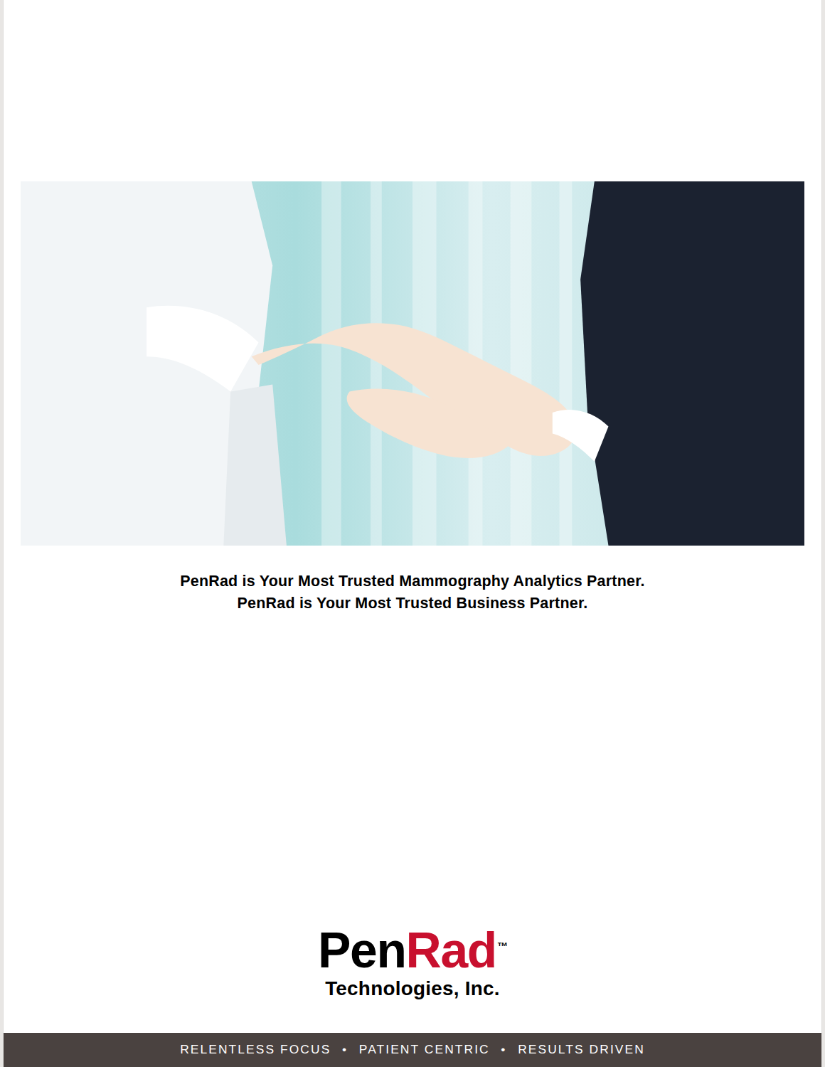PenRad is Your Most Trusted Mammography Analytics Partner.
PenRad is Your Most Trusted Business Partner.
Pen Rad™
Technologies, Inc.
RELENTLESS FOCUS • PATIENT CENTRIC • RESULTS DRIVEN